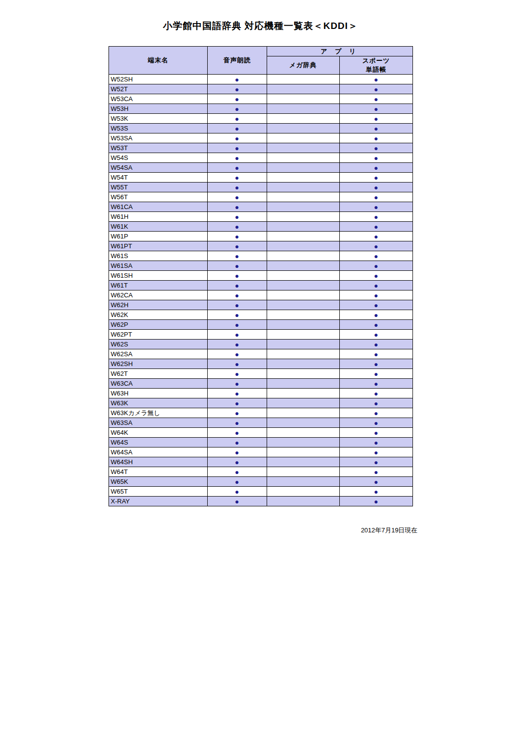小学館中国語辞典 対応機種一覧表＜KDDI＞
| 端末名 | 音声朗読 | ア プ リ |
| --- | --- | --- |
| メガ辞典 | スポーツ 単語帳 |
| W52SH | | | |
| W52T | | | |
| W53CA | | | |
| W53H | | | |
| W53K | | | |
| W53S | | | |
| W53SA | | | |
| W53T | | | |
| W54S | | | |
| W54SA | | | |
| W54T | | | |
| W55T | | | |
| W56T | | | |
| W61CA | | | |
| W61H | | | |
| W61K | | | |
| W61P | | | |
| W61PT | | | |
| W61S | | | |
| W61SA | | | |
| W61SH | | | |
| W61T | | | |
| W62CA | | | |
| W62H | | | |
| W62K | | | |
| W62P | | | |
| W62PT | | | |
| W62S | | | |
| W62SA | | | |
| W62SH | | | |
| W62T | | | |
| W63CA | | | |
| W63H | | | |
| W63K | | | |
| W63Kカメラ無し | | | |
| W63SA | | | |
| W64K | | | |
| W64S | | | |
| W64SA | | | |
| W64SH | | | |
| W64T | | | |
| W65K | | | |
| W65T | | | |
| X-RAY | | | |
2012年7月19日現在